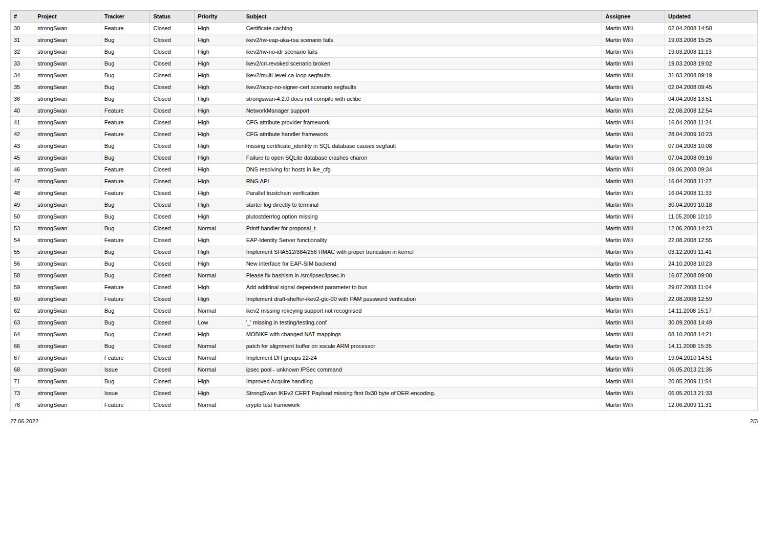| # | Project | Tracker | Status | Priority | Subject | Assignee | Updated |
| --- | --- | --- | --- | --- | --- | --- | --- |
| 30 | strongSwan | Feature | Closed | High | Certificate caching | Martin Willi | 02.04.2008 14:50 |
| 31 | strongSwan | Bug | Closed | High | ikev2/rw-eap-aka-rsa scenario fails | Martin Willi | 19.03.2008 15:25 |
| 32 | strongSwan | Bug | Closed | High | ikev2/rw-no-idr scenario fails | Martin Willi | 19.03.2008 11:13 |
| 33 | strongSwan | Bug | Closed | High | ikev2/crl-revoked scenario broken | Martin Willi | 19.03.2008 19:02 |
| 34 | strongSwan | Bug | Closed | High | ikev2/multi-level-ca-loop segfaults | Martin Willi | 31.03.2008 09:19 |
| 35 | strongSwan | Bug | Closed | High | ikev2/ocsp-no-signer-cert scenario segfaults | Martin Willi | 02.04.2008 09:45 |
| 36 | strongSwan | Bug | Closed | High | strongswan-4.2.0 does not compile with uclibc | Martin Willi | 04.04.2008 13:51 |
| 40 | strongSwan | Feature | Closed | High | NetworkManager support | Martin Willi | 22.08.2008 12:54 |
| 41 | strongSwan | Feature | Closed | High | CFG attribute provider framework | Martin Willi | 16.04.2008 11:24 |
| 42 | strongSwan | Feature | Closed | High | CFG attribute handler framework | Martin Willi | 28.04.2009 10:23 |
| 43 | strongSwan | Bug | Closed | High | missing certificate_identity in SQL database causes segfault | Martin Willi | 07.04.2008 10:08 |
| 45 | strongSwan | Bug | Closed | High | Failure to open SQLite database crashes charon | Martin Willi | 07.04.2008 09:16 |
| 46 | strongSwan | Feature | Closed | High | DNS resolving for hosts in ike_cfg | Martin Willi | 09.06.2008 09:34 |
| 47 | strongSwan | Feature | Closed | High | RNG API | Martin Willi | 16.04.2008 11:27 |
| 48 | strongSwan | Feature | Closed | High | Parallel trustchain verification | Martin Willi | 16.04.2008 11:33 |
| 49 | strongSwan | Bug | Closed | High | starter log directly to terminal | Martin Willi | 30.04.2009 10:18 |
| 50 | strongSwan | Bug | Closed | High | plutostderrlog option missing | Martin Willi | 11.05.2008 10:10 |
| 53 | strongSwan | Bug | Closed | Normal | Printf handler for proposal_t | Martin Willi | 12.06.2008 14:23 |
| 54 | strongSwan | Feature | Closed | High | EAP-Identity Server functionality | Martin Willi | 22.08.2008 12:55 |
| 55 | strongSwan | Bug | Closed | High | Implement SHA512/384/256 HMAC with proper truncation in kernel | Martin Willi | 03.12.2009 11:41 |
| 56 | strongSwan | Bug | Closed | High | New interface for EAP-SIM backend | Martin Willi | 24.10.2008 10:23 |
| 58 | strongSwan | Bug | Closed | Normal | Please fix bashism in /src/ipsec/ipsec.in | Martin Willi | 16.07.2008 09:08 |
| 59 | strongSwan | Feature | Closed | High | Add additinal signal dependent parameter to bus | Martin Willi | 29.07.2008 11:04 |
| 60 | strongSwan | Feature | Closed | High | Implement draft-sheffer-ikev2-gtc-00 with PAM password verification | Martin Willi | 22.08.2008 12:59 |
| 62 | strongSwan | Bug | Closed | Normal | ikev2 missing rekeying support not recognised | Martin Willi | 14.11.2008 15:17 |
| 63 | strongSwan | Bug | Closed | Low | '_' missing in testing/testing.conf | Martin Willi | 30.09.2008 14:49 |
| 64 | strongSwan | Bug | Closed | High | MOBIKE with changed NAT mappings | Martin Willi | 08.10.2008 14:21 |
| 66 | strongSwan | Bug | Closed | Normal | patch for alignment buffer on xscale ARM processor | Martin Willi | 14.11.2008 15:35 |
| 67 | strongSwan | Feature | Closed | Normal | Implement DH groups 22-24 | Martin Willi | 19.04.2010 14:51 |
| 68 | strongSwan | Issue | Closed | Normal | ipsec pool - unknown IPSec command | Martin Willi | 06.05.2013 21:35 |
| 71 | strongSwan | Bug | Closed | High | Improved Acquire handling | Martin Willi | 20.05.2009 11:54 |
| 73 | strongSwan | Issue | Closed | High | StrongSwan IKEv2 CERT Payload missing first 0x30 byte of DER-encoding. | Martin Willi | 06.05.2013 21:33 |
| 76 | strongSwan | Feature | Closed | Normal | crypto test framework | Martin Willi | 12.06.2009 11:31 |
27.06.2022 2/3